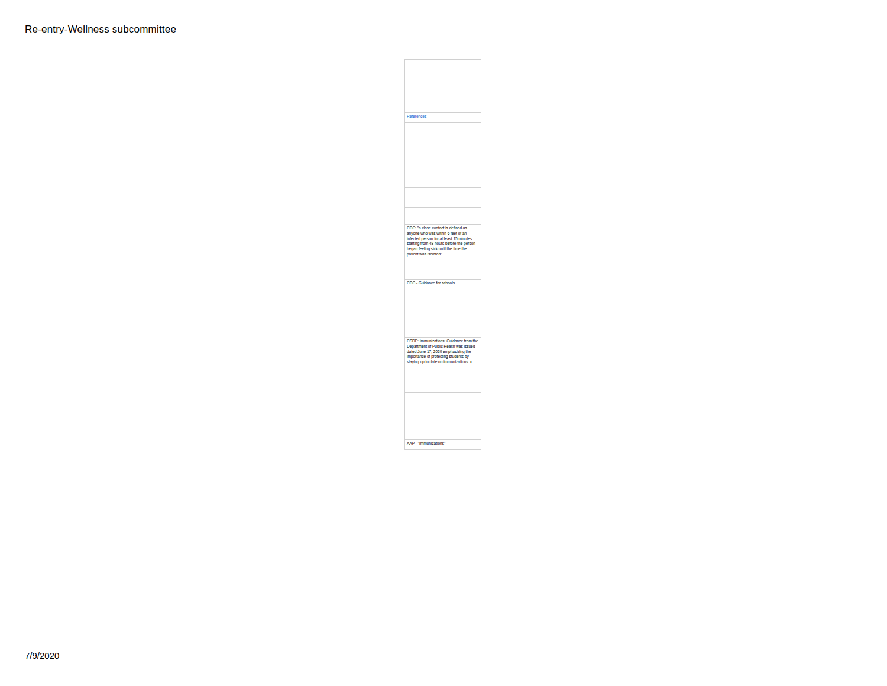Re-entry-Wellness subcommittee
| References |
| CDC: "a close contact is defined as anyone who was within 6 feet of an infected person for at least 15 minutes starting from 48 hours before the person began feeling sick until the time the patient was isolated" |
| CDC - Guidance for schools |
| CSDE: Immunizations: Guidance from the Department of Public Health was issued dated June 17, 2020 emphasizing the importance of protecting students by staying up to date on immunizations. • |
| AAP - "Immunizations" |
7/9/2020